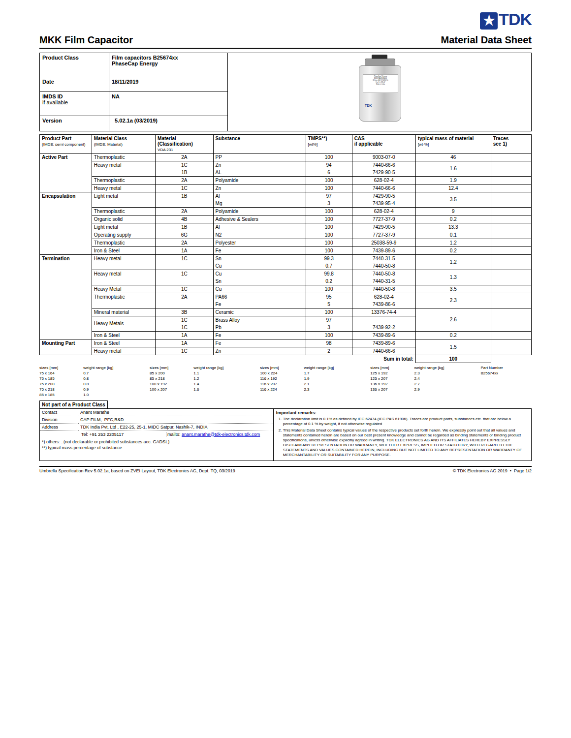★TDK
MKK Film Capacitor
Material Data Sheet
| Product Class | Film capacitors B25674xx PhaseCap Energy | PhaseCap® Energy B25674A4307A000 30 kvar 400 V 50/60 Hz C = 3 x 199 µF Made in India TDK |
| Date | 18/11/2019 |
| IMDS ID if available | NA |
| Version | 5.02.1a (03/2019) |
| Product Part (IMDS: semi component) | Material Class (IMDS: Material) | Material (Classification) VDA 231 | Substance | TMPS**) [wt%] | CAS if applicable | typical mass of material [wt-%] | Traces see 1) |
| --- | --- | --- | --- | --- | --- | --- | --- |
| Active Part | Thermoplastic | 2A | PP | 100 | 9003-07-0 | 46 | |
| Heavy metal | 1C | Zn | 94 | 7440-66-6 | 1.6 | |
| 1B | AL | 6 | 7429-90-5 |
| Thermoplastic | 2A | Polyamide | 100 | 628-02-4 | 1.9 | |
| Heavy metal | 1C | Zn | 100 | 7440-66-6 | 12.4 | |
| Encapsulation | Light metal | 1B | Al | 97 | 7429-90-5 | 3.5 | |
| | Mg | 3 | 7439-95-4 |
| Thermoplastic | 2A | Polyamide | 100 | 628-02-4 | 9 | |
| Organic solid | 4B | Adhesive & Sealers | 100 | 7727-37-9 | 0.2 | |
| Light metal | 1B | Al | 100 | 7429-90-5 | 13.3 | |
| Operating supply | 6G | N2 | 100 | 7727-37-9 | 0.1 | |
| Thermoplastic | 2A | Polyester | 100 | 25038-59-9 | 1.2 | |
| Iron & Steel | 1A | Fe | 100 | 7439-89-6 | 0.2 | |
| Termination | Heavy metal | 1C | Sn | 99.3 | 7440-31-5 | 1.2 | |
| | Cu | 0.7 | 7440-50-8 |
| Heavy metal | 1C | Cu | 99.8 | 7440-50-8 | 1.3 | |
| | Sn | 0.2 | 7440-31-5 |
| Heavy Metal | 1C | Cu | 100 | 7440-50-8 | 3.5 | |
| Thermoplastic | 2A | PA66 | 95 | 628-02-4 | 2.3 | |
| | Fe | 5 | 7439-86-6 |
| Mineral material | 3B | Ceramic | 100 | 13376-74-4 | 2.6 | |
| Heavy Metals | 1C | Brass Alloy | 97 | |
| 1C | Pb | 3 | 7439-92-2 |
| Iron & Steel | 1A | Fe | 100 | 7439-89-6 | 0.2 | |
| Mounting Part | Iron & Steel | 1A | Fe | 98 | 7439-89-6 | 1.5 | |
| Heavy metal | 1C | Zn | 2 | 7440-66-6 |
| Sum in total: | 100 | |
| sizes [mm] | weight range [kg] | sizes [mm] | weight range [kg] | sizes [mm] | weight range [kg] | sizes [mm] | weight range [kg] | Part Number |
| 75 x 164 | 0.7 | 85 x 200 | 1.1 | 100 x 224 | 1.7 | 125 x 192 | 2.3 | B25674xx |
| 75 x 185 | 0.8 | 85 x 218 | 1.2 | 116 x 192 | 1.9 | 125 x 207 | 2.4 | |
| 75 x 200 | 0.8 | 100 x 192 | 1.4 | 116 x 207 | 2.1 | 136 x 192 | 2.7 | |
| 75 x 218 | 0.9 | 100 x 207 | 1.6 | 116 x 224 | 2.3 | 136 x 207 | 2.9 | |
| 85 x 185 | 1.0 | | | | | | | |
Not part of a Product Class
| Contact | Anant Marathe |
| Division | CAP FILM, PFC,R&D |
| Address | TDK India Pvt. Ltd , E22-25, 25-1, MIDC Satpur, Nashik-7, INDIA |
| | / Tel: +91 253 2205117 / mailto: anant.marathe@tdk-electronics.tdk.com / |
*) others: ..(not declarable or prohibited substances acc. GADSL)
**) typical mass percentage of substance
Important remarks:
The declaration limit is 0.1% as defined by IEC 62474 (IEC PAS 61906). Traces are product parts, substances etc. that are below a percentage of 0.1 % by weight, if not otherwise regulated
This Material Data Sheet contains typical values of the respective products set forth herein. We expressly point out that all values and statements contained herein are based on our best present knowledge and cannot be regarded as binding statements or binding product specifications, unless otherwise explicitly agreed in writing. TDK ELECTRONICS AG AND ITS AFFILIATES HEREBY EXPRESSLY DISCLAIM ANY REPRESENTATION OR WARRANTY, WHETHER EXPRESS, IMPLIED OR STATUTORY, WITH REGARD TO THE STATEMENTS AND VALUES CONTAINED HEREIN, INCLUDING BUT NOT LIMITED TO ANY REPRESENTATION OR WARRANTY OF MERCHANTABILITY OR SUITABILITY FOR ANY PURPOSE.
Umbrella Specification Rev 5.02.1a, based on ZVEI Layout, TDK Electronics AG, Dept. TQ, 03/2019
© TDK Electronics AG 2019 • Page 1/2